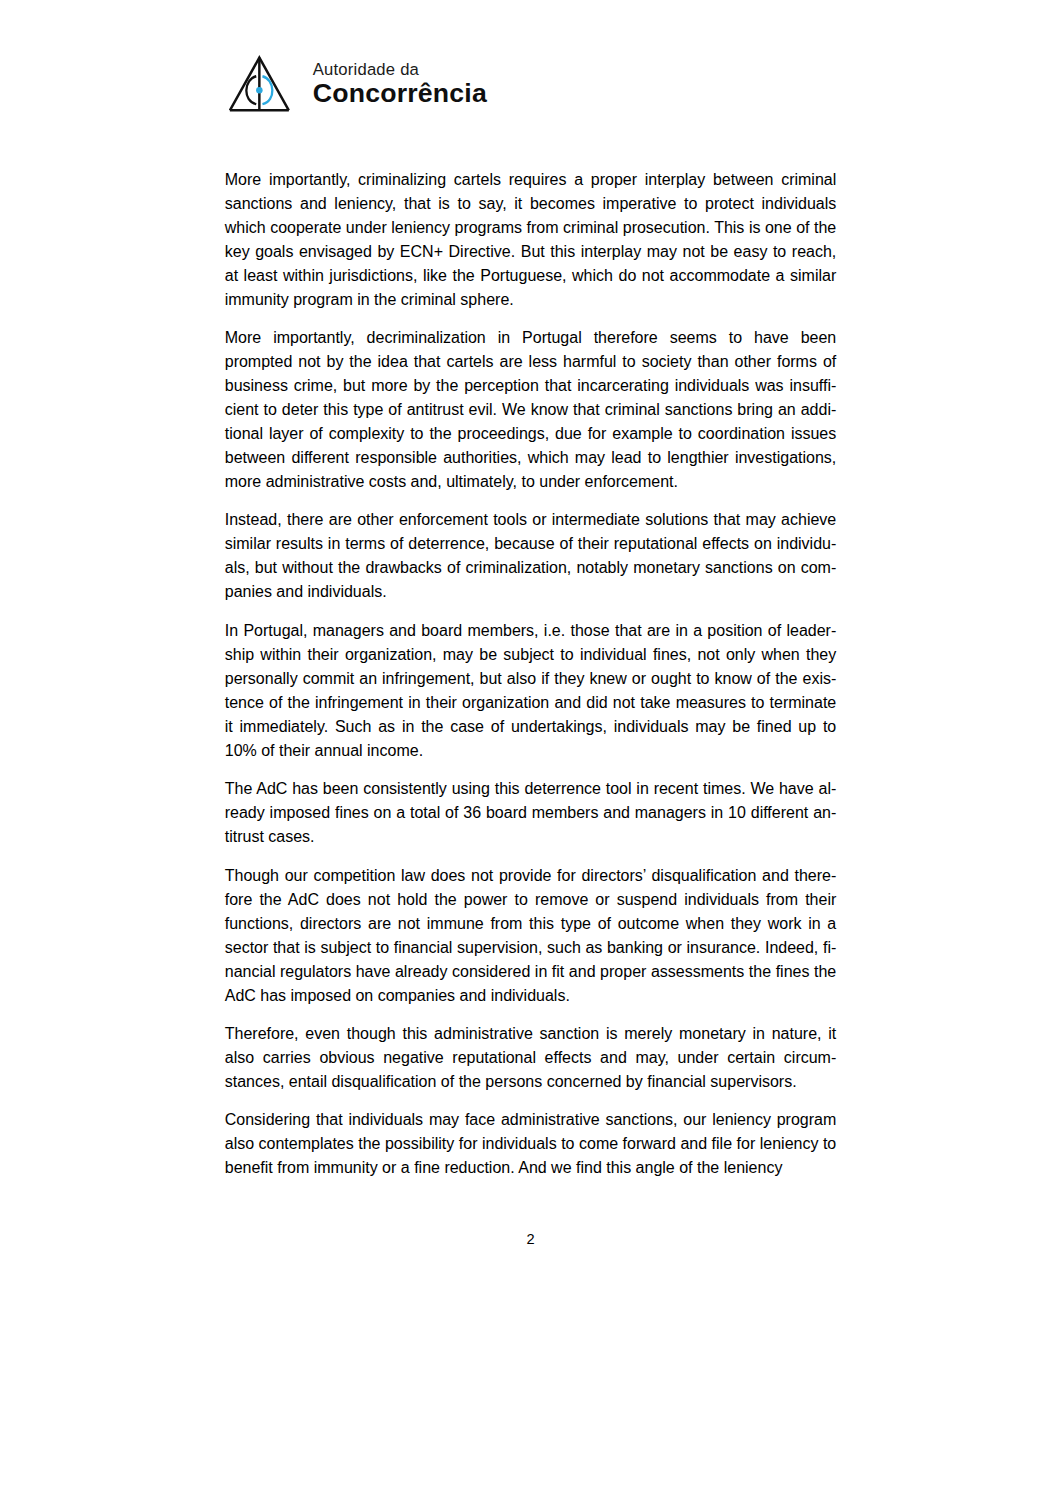Autoridade da
Concorrência
More importantly, criminalizing cartels requires a proper interplay between criminal sanctions and leniency, that is to say, it becomes imperative to protect individuals which cooperate under leniency programs from criminal prosecution. This is one of the key goals envisaged by ECN+ Directive. But this interplay may not be easy to reach, at least within jurisdictions, like the Portuguese, which do not accommodate a similar immunity program in the criminal sphere.
More importantly, decriminalization in Portugal therefore seems to have been prompted not by the idea that cartels are less harmful to society than other forms of business crime, but more by the perception that incarcerating individuals was insufficient to deter this type of antitrust evil. We know that criminal sanctions bring an additional layer of complexity to the proceedings, due for example to coordination issues between different responsible authorities, which may lead to lengthier investigations, more administrative costs and, ultimately, to under enforcement.
Instead, there are other enforcement tools or intermediate solutions that may achieve similar results in terms of deterrence, because of their reputational effects on individuals, but without the drawbacks of criminalization, notably monetary sanctions on companies and individuals.
In Portugal, managers and board members, i.e. those that are in a position of leadership within their organization, may be subject to individual fines, not only when they personally commit an infringement, but also if they knew or ought to know of the existence of the infringement in their organization and did not take measures to terminate it immediately. Such as in the case of undertakings, individuals may be fined up to 10% of their annual income.
The AdC has been consistently using this deterrence tool in recent times. We have already imposed fines on a total of 36 board members and managers in 10 different antitrust cases.
Though our competition law does not provide for directors’ disqualification and therefore the AdC does not hold the power to remove or suspend individuals from their functions, directors are not immune from this type of outcome when they work in a sector that is subject to financial supervision, such as banking or insurance. Indeed, financial regulators have already considered in fit and proper assessments the fines the AdC has imposed on companies and individuals.
Therefore, even though this administrative sanction is merely monetary in nature, it also carries obvious negative reputational effects and may, under certain circumstances, entail disqualification of the persons concerned by financial supervisors.
Considering that individuals may face administrative sanctions, our leniency program also contemplates the possibility for individuals to come forward and file for leniency to benefit from immunity or a fine reduction. And we find this angle of the leniency
2